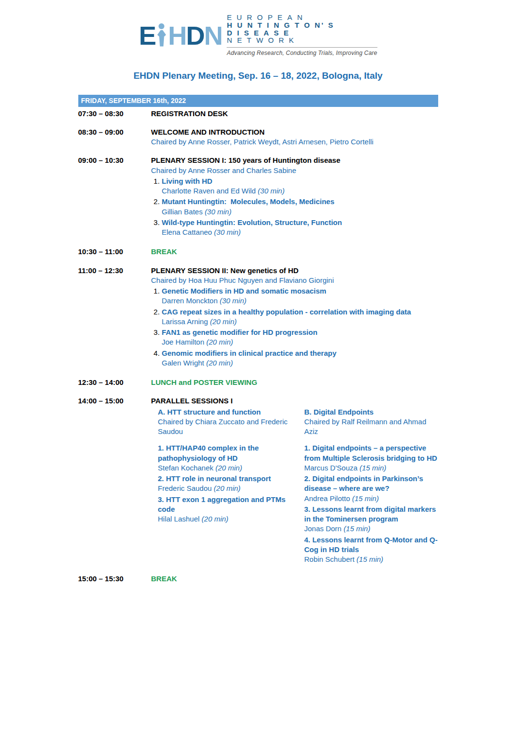E HDN
E U R O P E A N
H U N T I N G T O N' S
D I S E A S E
N E T W O R K
Advancing Research, Conducting Trials, Improving Care
EHDN Plenary Meeting, Sep. 16 – 18, 2022, Bologna, Italy
FRIDAY, SEPTEMBER 16th, 2022
| 07:30 – 08:30 | REGISTRATION DESK |
| 08:30 – 09:00 | WELCOME AND INTRODUCTION Chaired by Anne Rosser, Patrick Weydt, Astri Arnesen, Pietro Cortelli |
| 09:00 – 10:30 | PLENARY SESSION I: 150 years of Huntington disease Chaired by Anne Rosser and Charles Sabine Living with HD Charlotte Raven and Ed Wild (30 min) Mutant Huntingtin: Molecules, Models, Medicines Gillian Bates (30 min) Wild-type Huntingtin: Evolution, Structure, Function Elena Cattaneo (30 min) |
| 10:30 – 11:00 | BREAK |
| 11:00 – 12:30 | PLENARY SESSION II: New genetics of HD Chaired by Hoa Huu Phuc Nguyen and Flaviano Giorgini Genetic Modifiers in HD and somatic mosacism Darren Monckton (30 min) CAG repeat sizes in a healthy population - correlation with imaging data Larissa Arning (20 min) FAN1 as genetic modifier for HD progression Joe Hamilton (20 min) Genomic modifiers in clinical practice and therapy Galen Wright (20 min) |
| 12:30 – 14:00 | LUNCH and POSTER VIEWING |
| 14:00 – 15:00 | PARALLEL SESSIONS I A. HTT structure and function Chaired by Chiara Zuccato and Frederic Saudou 1. HTT/HAP40 complex in the pathophysiology of HD Stefan Kochanek (20 min) 2. HTT role in neuronal transport Frederic Saudou (20 min) 3. HTT exon 1 aggregation and PTMs code Hilal Lashuel (20 min) B. Digital Endpoints Chaired by Ralf Reilmann and Ahmad Aziz 1. Digital endpoints – a perspective from Multiple Sclerosis bridging to HD Marcus D'Souza (15 min) 2. Digital endpoints in Parkinson’s disease – where are we? Andrea Pilotto (15 min) 3. Lessons learnt from digital markers in the Tominersen program Jonas Dorn (15 min) 4. Lessons learnt from Q-Motor and Q-Cog in HD trials Robin Schubert (15 min) |
| 15:00 – 15:30 | BREAK |